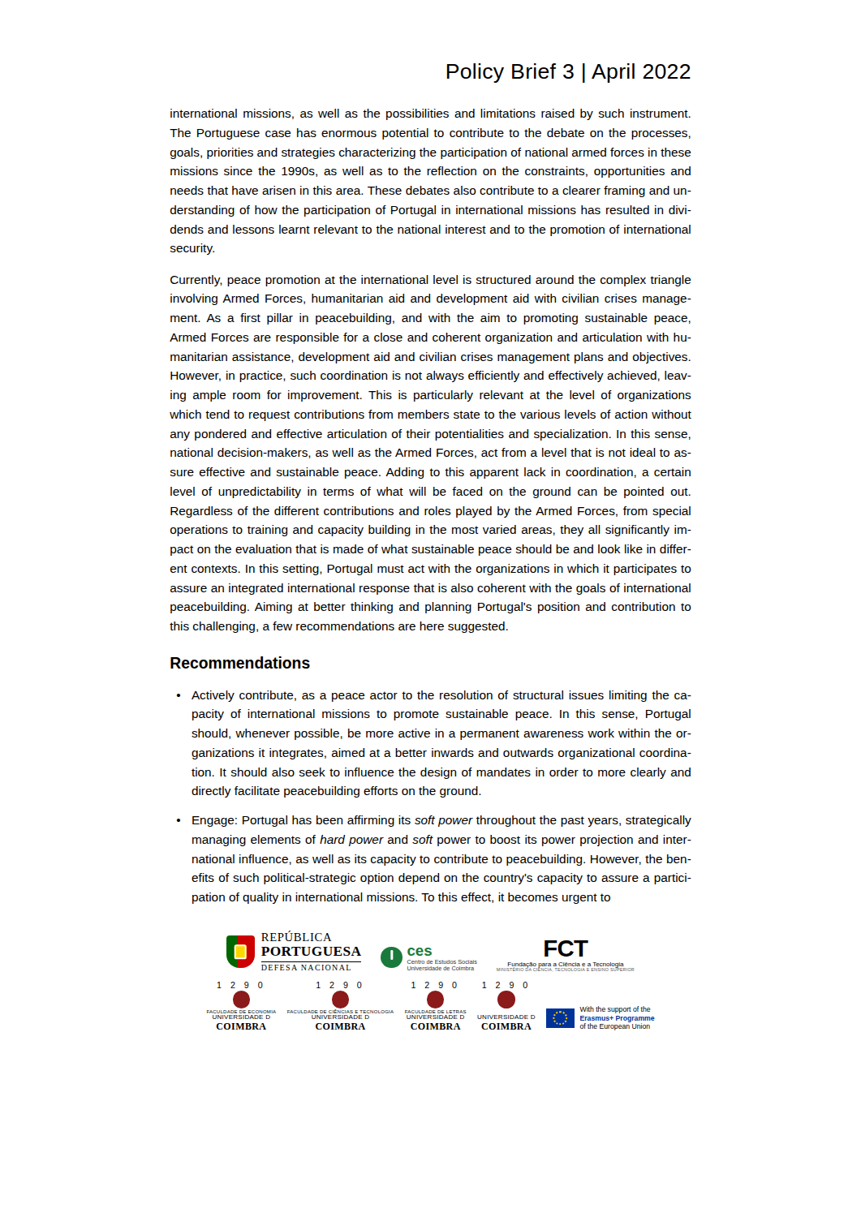Policy Brief 3 | April 2022
international missions, as well as the possibilities and limitations raised by such instrument. The Portuguese case has enormous potential to contribute to the debate on the processes, goals, priorities and strategies characterizing the participation of national armed forces in these missions since the 1990s, as well as to the reflection on the constraints, opportunities and needs that have arisen in this area. These debates also contribute to a clearer framing and understanding of how the participation of Portugal in international missions has resulted in dividends and lessons learnt relevant to the national interest and to the promotion of international security.
Currently, peace promotion at the international level is structured around the complex triangle involving Armed Forces, humanitarian aid and development aid with civilian crises management. As a first pillar in peacebuilding, and with the aim to promoting sustainable peace, Armed Forces are responsible for a close and coherent organization and articulation with humanitarian assistance, development aid and civilian crises management plans and objectives. However, in practice, such coordination is not always efficiently and effectively achieved, leaving ample room for improvement. This is particularly relevant at the level of organizations which tend to request contributions from members state to the various levels of action without any pondered and effective articulation of their potentialities and specialization. In this sense, national decision-makers, as well as the Armed Forces, act from a level that is not ideal to assure effective and sustainable peace. Adding to this apparent lack in coordination, a certain level of unpredictability in terms of what will be faced on the ground can be pointed out. Regardless of the different contributions and roles played by the Armed Forces, from special operations to training and capacity building in the most varied areas, they all significantly impact on the evaluation that is made of what sustainable peace should be and look like in different contexts. In this setting, Portugal must act with the organizations in which it participates to assure an integrated international response that is also coherent with the goals of international peacebuilding. Aiming at better thinking and planning Portugal's position and contribution to this challenging, a few recommendations are here suggested.
Recommendations
Actively contribute, as a peace actor to the resolution of structural issues limiting the capacity of international missions to promote sustainable peace. In this sense, Portugal should, whenever possible, be more active in a permanent awareness work within the organizations it integrates, aimed at a better inwards and outwards organizational coordination. It should also seek to influence the design of mandates in order to more clearly and directly facilitate peacebuilding efforts on the ground.
Engage: Portugal has been affirming its soft power throughout the past years, strategically managing elements of hard power and soft power to boost its power projection and international influence, as well as its capacity to contribute to peacebuilding. However, the benefits of such political-strategic option depend on the country's capacity to assure a participation of quality in international missions. To this effect, it becomes urgent to
REPÚBLICA
PORTUGUESA
DEFESA NACIONAL
ces
Centro de Estudos Sociais
Universidade de Coimbra
FCT
Fundação para a Ciência e a Tecnologia
MINISTÉRIO DA CIÊNCIA, TECNOLOGIA E ENSINO SUPERIOR
1 2 9 0
FACULDADE DE ECONOMIA
UNIVERSIDADE D
COIMBRA
1 2 9 0
FACULDADE DE CIÊNCIAS E TECNOLOGIA
UNIVERSIDADE D
COIMBRA
1 2 9 0
FACULDADE DE LETRAS
UNIVERSIDADE D
COIMBRA
1 2 9 0
UNIVERSIDADE D
COIMBRA
With the support of the
Erasmus+ Programme
of the European Union